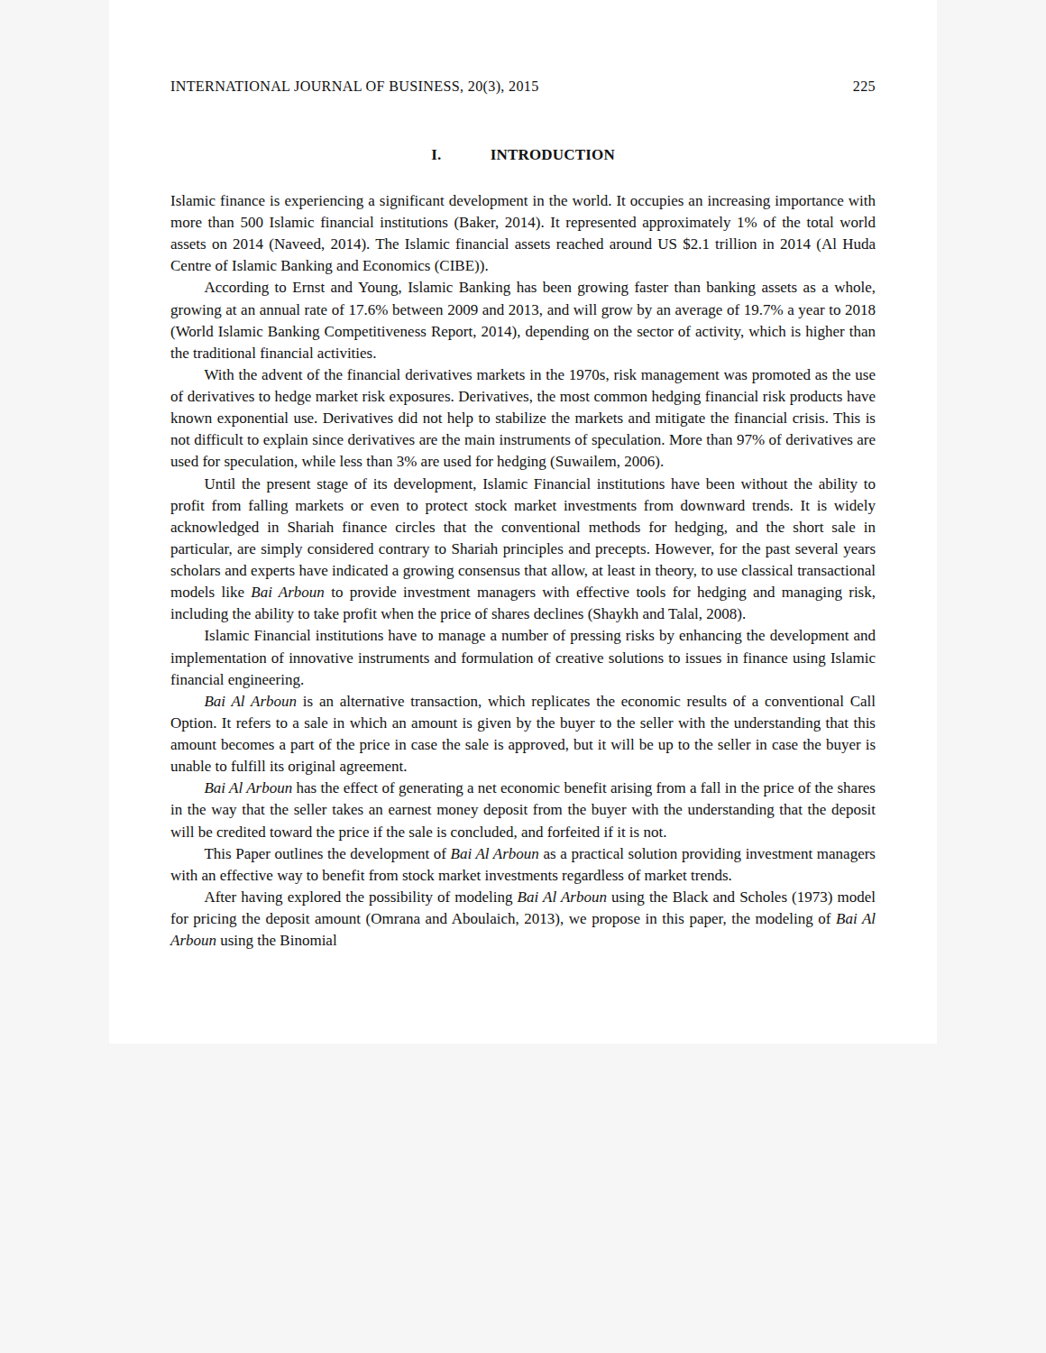International Journal of Business, 20(3), 2015 225
I. INTRODUCTION
Islamic finance is experiencing a significant development in the world. It occupies an increasing importance with more than 500 Islamic financial institutions (Baker, 2014). It represented approximately 1% of the total world assets on 2014 (Naveed, 2014). The Islamic financial assets reached around US $2.1 trillion in 2014 (Al Huda Centre of Islamic Banking and Economics (CIBE)).
According to Ernst and Young, Islamic Banking has been growing faster than banking assets as a whole, growing at an annual rate of 17.6% between 2009 and 2013, and will grow by an average of 19.7% a year to 2018 (World Islamic Banking Competitiveness Report, 2014), depending on the sector of activity, which is higher than the traditional financial activities.
With the advent of the financial derivatives markets in the 1970s, risk management was promoted as the use of derivatives to hedge market risk exposures. Derivatives, the most common hedging financial risk products have known exponential use. Derivatives did not help to stabilize the markets and mitigate the financial crisis. This is not difficult to explain since derivatives are the main instruments of speculation. More than 97% of derivatives are used for speculation, while less than 3% are used for hedging (Suwailem, 2006).
Until the present stage of its development, Islamic Financial institutions have been without the ability to profit from falling markets or even to protect stock market investments from downward trends. It is widely acknowledged in Shariah finance circles that the conventional methods for hedging, and the short sale in particular, are simply considered contrary to Shariah principles and precepts. However, for the past several years scholars and experts have indicated a growing consensus that allow, at least in theory, to use classical transactional models like Bai Arboun to provide investment managers with effective tools for hedging and managing risk, including the ability to take profit when the price of shares declines (Shaykh and Talal, 2008).
Islamic Financial institutions have to manage a number of pressing risks by enhancing the development and implementation of innovative instruments and formulation of creative solutions to issues in finance using Islamic financial engineering.
Bai Al Arboun is an alternative transaction, which replicates the economic results of a conventional Call Option. It refers to a sale in which an amount is given by the buyer to the seller with the understanding that this amount becomes a part of the price in case the sale is approved, but it will be up to the seller in case the buyer is unable to fulfill its original agreement.
Bai Al Arboun has the effect of generating a net economic benefit arising from a fall in the price of the shares in the way that the seller takes an earnest money deposit from the buyer with the understanding that the deposit will be credited toward the price if the sale is concluded, and forfeited if it is not.
This Paper outlines the development of Bai Al Arboun as a practical solution providing investment managers with an effective way to benefit from stock market investments regardless of market trends.
After having explored the possibility of modeling Bai Al Arboun using the Black and Scholes (1973) model for pricing the deposit amount (Omrana and Aboulaich, 2013), we propose in this paper, the modeling of Bai Al Arboun using the Binomial